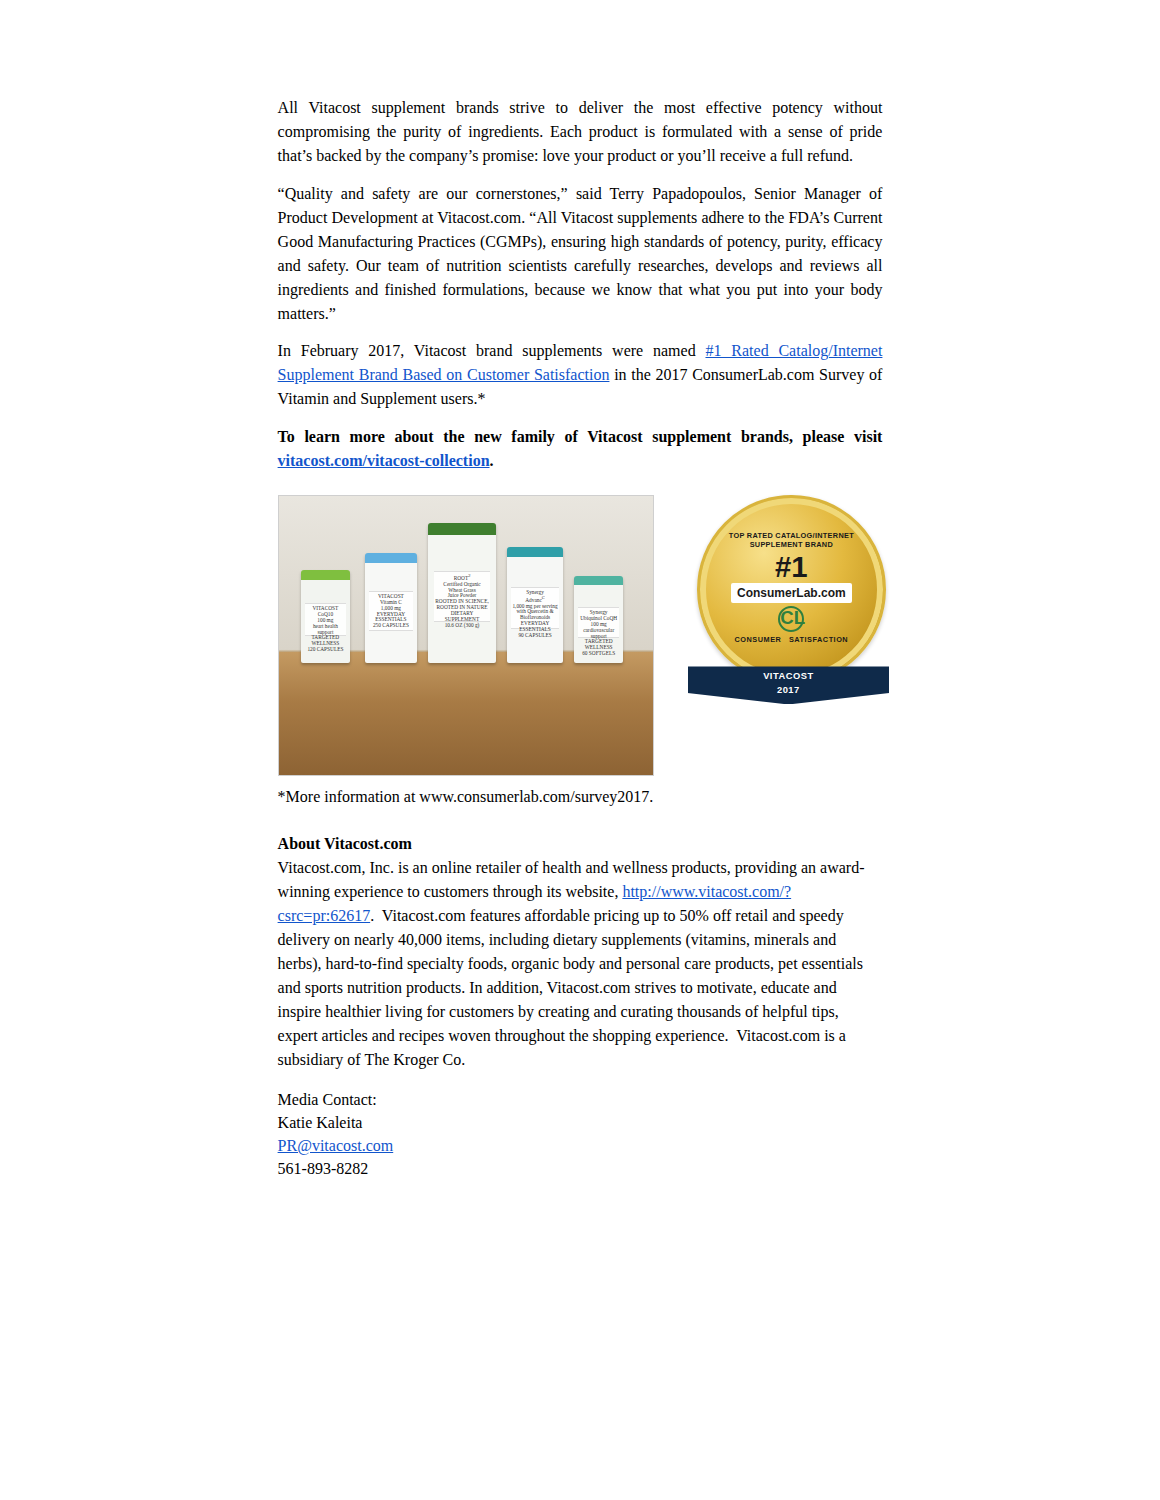All Vitacost supplement brands strive to deliver the most effective potency without compromising the purity of ingredients. Each product is formulated with a sense of pride that’s backed by the company’s promise: love your product or you’ll receive a full refund.
“Quality and safety are our cornerstones,” said Terry Papadopoulos, Senior Manager of Product Development at Vitacost.com. “All Vitacost supplements adhere to the FDA’s Current Good Manufacturing Practices (CGMPs), ensuring high standards of potency, purity, efficacy and safety. Our team of nutrition scientists carefully researches, develops and reviews all ingredients and finished formulations, because we know that what you put into your body matters.”
In February 2017, Vitacost brand supplements were named #1 Rated Catalog/Internet Supplement Brand Based on Customer Satisfaction in the 2017 ConsumerLab.com Survey of Vitamin and Supplement users.*
To learn more about the new family of Vitacost supplement brands, please visit vitacost.com/vitacost-collection.
VITACOST
CoQ10
100 mg
heart health support
TARGETED WELLNESS
120 CAPSULES
VITACOST
Vitamin C
1,000 mg
EVERYDAY ESSENTIALS
250 CAPSULES
ROOT2
Certified Organic
Wheat Grass
Juice Powder
ROOTED IN SCIENCE, ROOTED IN NATURE
DIETARY SUPPLEMENT
10.6 OZ (300 g)
Synergy
AdvancC
1,000 mg per serving
with Quercetin & Bioflavonoids
EVERYDAY ESSENTIALS
90 CAPSULES
Synergy
Ubiquinol CoQH
100 mg
cardiovascular support
TARGETED WELLNESS
60 SOFTGELS
Top Rated Catalog/Internet Supplement Brand
#1
ConsumerLab.com
CL
Consumer Satisfaction
VITACOST
2017
*More information at www.consumerlab.com/survey2017.
About Vitacost.com
Vitacost.com, Inc. is an online retailer of health and wellness products, providing an award-winning experience to customers through its website, http://www.vitacost.com/?csrc=pr:62617. Vitacost.com features affordable pricing up to 50% off retail and speedy delivery on nearly 40,000 items, including dietary supplements (vitamins, minerals and herbs), hard-to-find specialty foods, organic body and personal care products, pet essentials and sports nutrition products. In addition, Vitacost.com strives to motivate, educate and inspire healthier living for customers by creating and curating thousands of helpful tips, expert articles and recipes woven throughout the shopping experience. Vitacost.com is a subsidiary of The Kroger Co.
Media Contact:
Katie Kaleita
PR@vitacost.com
561-893-8282